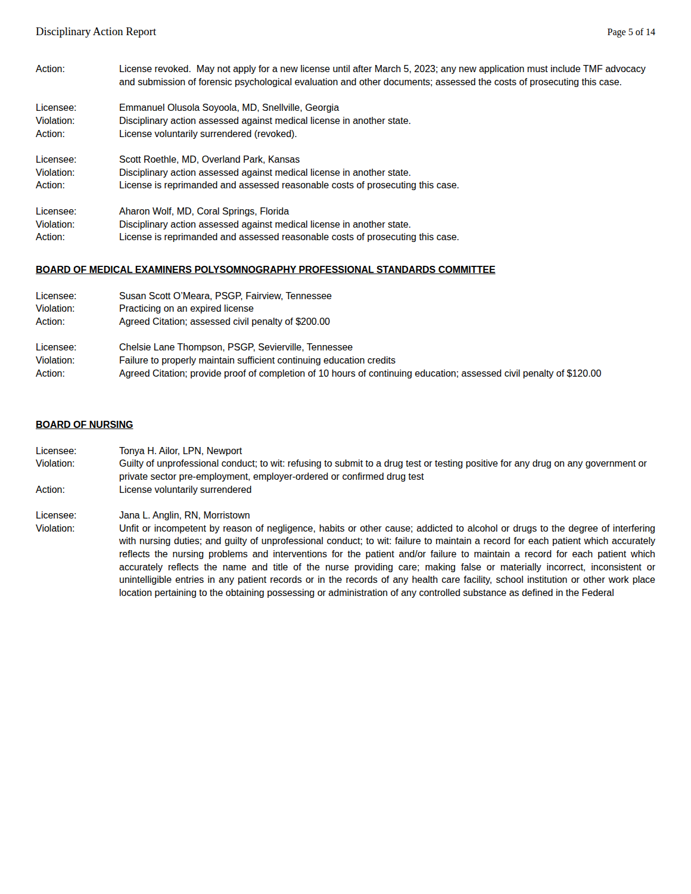Disciplinary Action Report Page 5 of 14
Action:
License revoked. May not apply for a new license until after March 5, 2023; any new application must include TMF advocacy and submission of forensic psychological evaluation and other documents; assessed the costs of prosecuting this case.
Licensee:
Emmanuel Olusola Soyoola, MD, Snellville, Georgia
Violation:
Disciplinary action assessed against medical license in another state.
Action:
License voluntarily surrendered (revoked).
Licensee:
Scott Roethle, MD, Overland Park, Kansas
Violation:
Disciplinary action assessed against medical license in another state.
Action:
License is reprimanded and assessed reasonable costs of prosecuting this case.
Licensee:
Aharon Wolf, MD, Coral Springs, Florida
Violation:
Disciplinary action assessed against medical license in another state.
Action:
License is reprimanded and assessed reasonable costs of prosecuting this case.
BOARD OF MEDICAL EXAMINERS POLYSOMNOGRAPHY PROFESSIONAL STANDARDS COMMITTEE
Licensee:
Susan Scott O’Meara, PSGP, Fairview, Tennessee
Violation:
Practicing on an expired license
Action:
Agreed Citation; assessed civil penalty of $200.00
Licensee:
Chelsie Lane Thompson, PSGP, Sevierville, Tennessee
Violation:
Failure to properly maintain sufficient continuing education credits
Action:
Agreed Citation; provide proof of completion of 10 hours of continuing education; assessed civil penalty of $120.00
BOARD OF NURSING
Licensee:
Tonya H. Ailor, LPN, Newport
Violation:
Guilty of unprofessional conduct; to wit: refusing to submit to a drug test or testing positive for any drug on any government or private sector pre-employment, employer-ordered or confirmed drug test
Action:
License voluntarily surrendered
Licensee:
Jana L. Anglin, RN, Morristown
Violation:
Unfit or incompetent by reason of negligence, habits or other cause; addicted to alcohol or drugs to the degree of interfering with nursing duties; and guilty of unprofessional conduct; to wit: failure to maintain a record for each patient which accurately reflects the nursing problems and interventions for the patient and/or failure to maintain a record for each patient which accurately reflects the name and title of the nurse providing care; making false or materially incorrect, inconsistent or unintelligible entries in any patient records or in the records of any health care facility, school institution or other work place location pertaining to the obtaining possessing or administration of any controlled substance as defined in the Federal